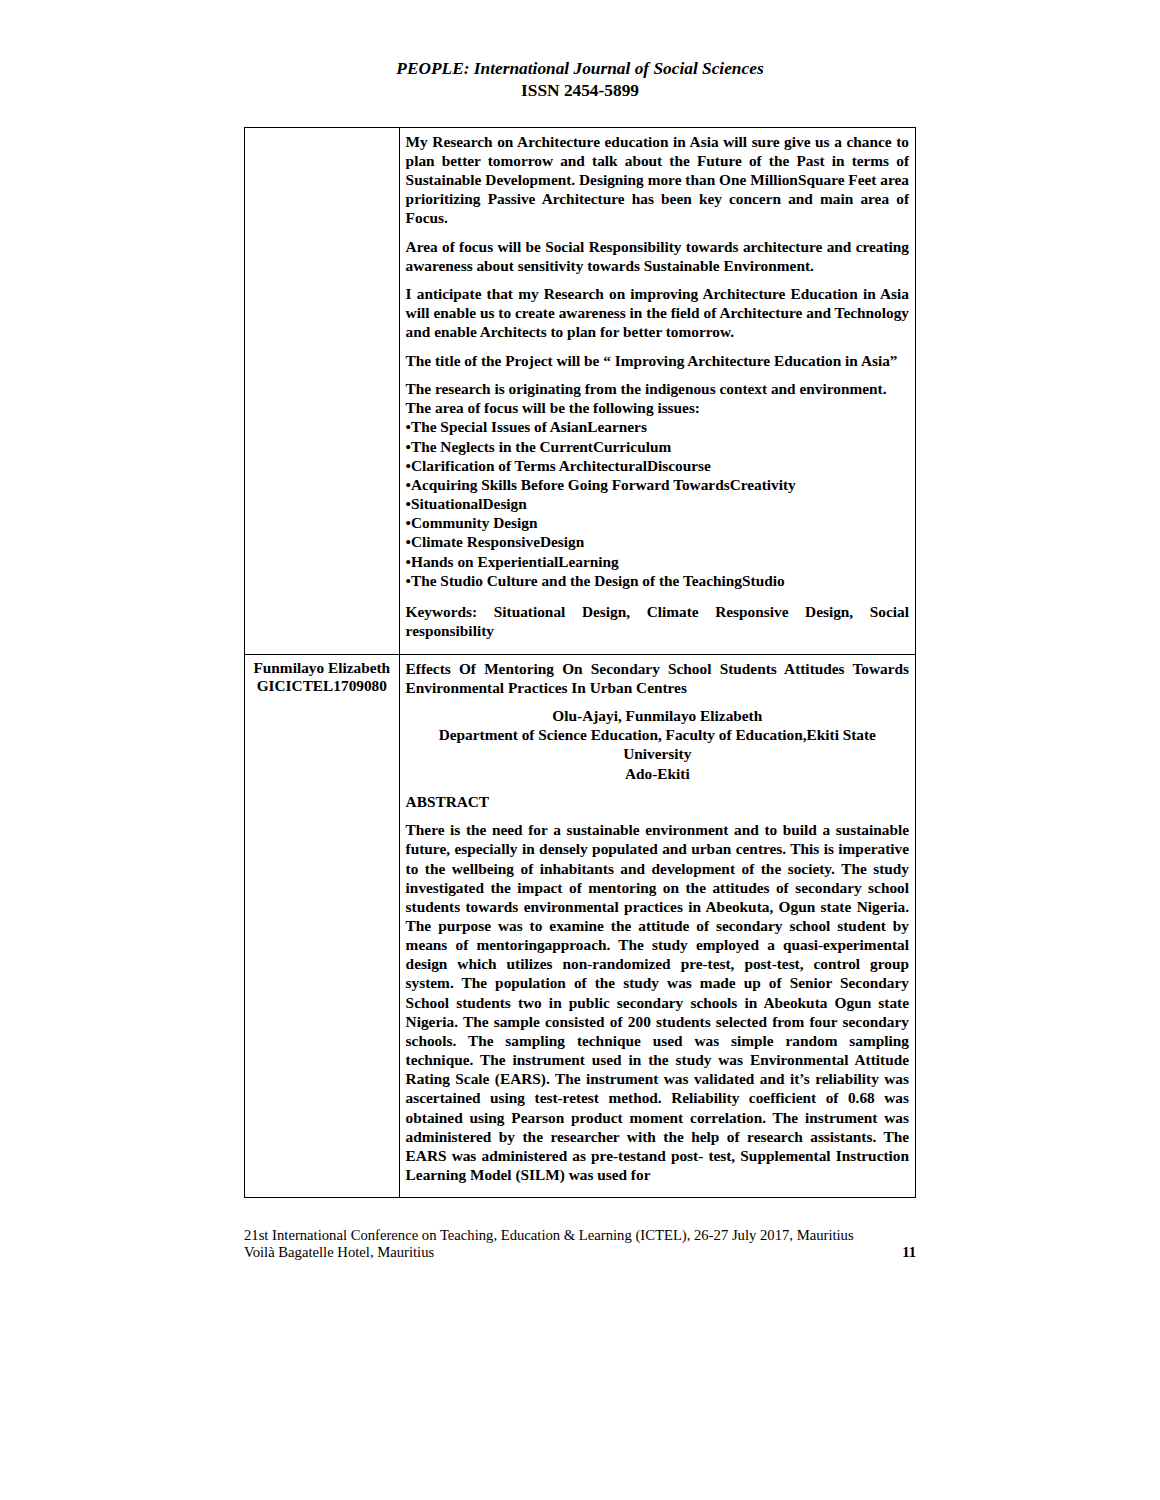PEOPLE: International Journal of Social Sciences
ISSN 2454-5899
| | My Research on Architecture education in Asia will sure give us a chance to plan better tomorrow and talk about the Future of the Past in terms of Sustainable Development. Designing more than One MillionSquare Feet area prioritizing Passive Architecture has been key concern and main area of Focus. Area of focus will be Social Responsibility towards architecture and creating awareness about sensitivity towards Sustainable Environment. I anticipate that my Research on improving Architecture Education in Asia will enable us to create awareness in the field of Architecture and Technology and enable Architects to plan for better tomorrow. The title of the Project will be “ Improving Architecture Education in Asia” The research is originating from the indigenous context and environment. The area of focus will be the following issues: •The Special Issues of AsianLearners •The Neglects in the CurrentCurriculum •Clarification of Terms ArchitecturalDiscourse •Acquiring Skills Before Going Forward TowardsCreativity •SituationalDesign •Community Design •Climate ResponsiveDesign •Hands on ExperientialLearning •The Studio Culture and the Design of the TeachingStudio Keywords: Situational Design, Climate Responsive Design, Social responsibility |
| Funmilayo Elizabeth GICICTEL1709080 | Effects Of Mentoring On Secondary School Students Attitudes Towards Environmental Practices In Urban Centres Olu-Ajayi, Funmilayo Elizabeth Department of Science Education, Faculty of Education,Ekiti State University Ado-Ekiti ABSTRACT There is the need for a sustainable environment and to build a sustainable future, especially in densely populated and urban centres. This is imperative to the wellbeing of inhabitants and development of the society. The study investigated the impact of mentoring on the attitudes of secondary school students towards environmental practices in Abeokuta, Ogun state Nigeria. The purpose was to examine the attitude of secondary school student by means of mentoringapproach. The study employed a quasi-experimental design which utilizes non-randomized pre-test, post-test, control group system. The population of the study was made up of Senior Secondary School students two in public secondary schools in Abeokuta Ogun state Nigeria. The sample consisted of 200 students selected from four secondary schools. The sampling technique used was simple random sampling technique. The instrument used in the study was Environmental Attitude Rating Scale (EARS). The instrument was validated and it’s reliability was ascertained using test-retest method. Reliability coefficient of 0.68 was obtained using Pearson product moment correlation. The instrument was administered by the researcher with the help of research assistants. The EARS was administered as pre-testand post- test, Supplemental Instruction Learning Model (SILM) was used for |
21st International Conference on Teaching, Education & Learning (ICTEL), 26-27 July 2017, Mauritius
Voilà Bagatelle Hotel, Mauritius 11